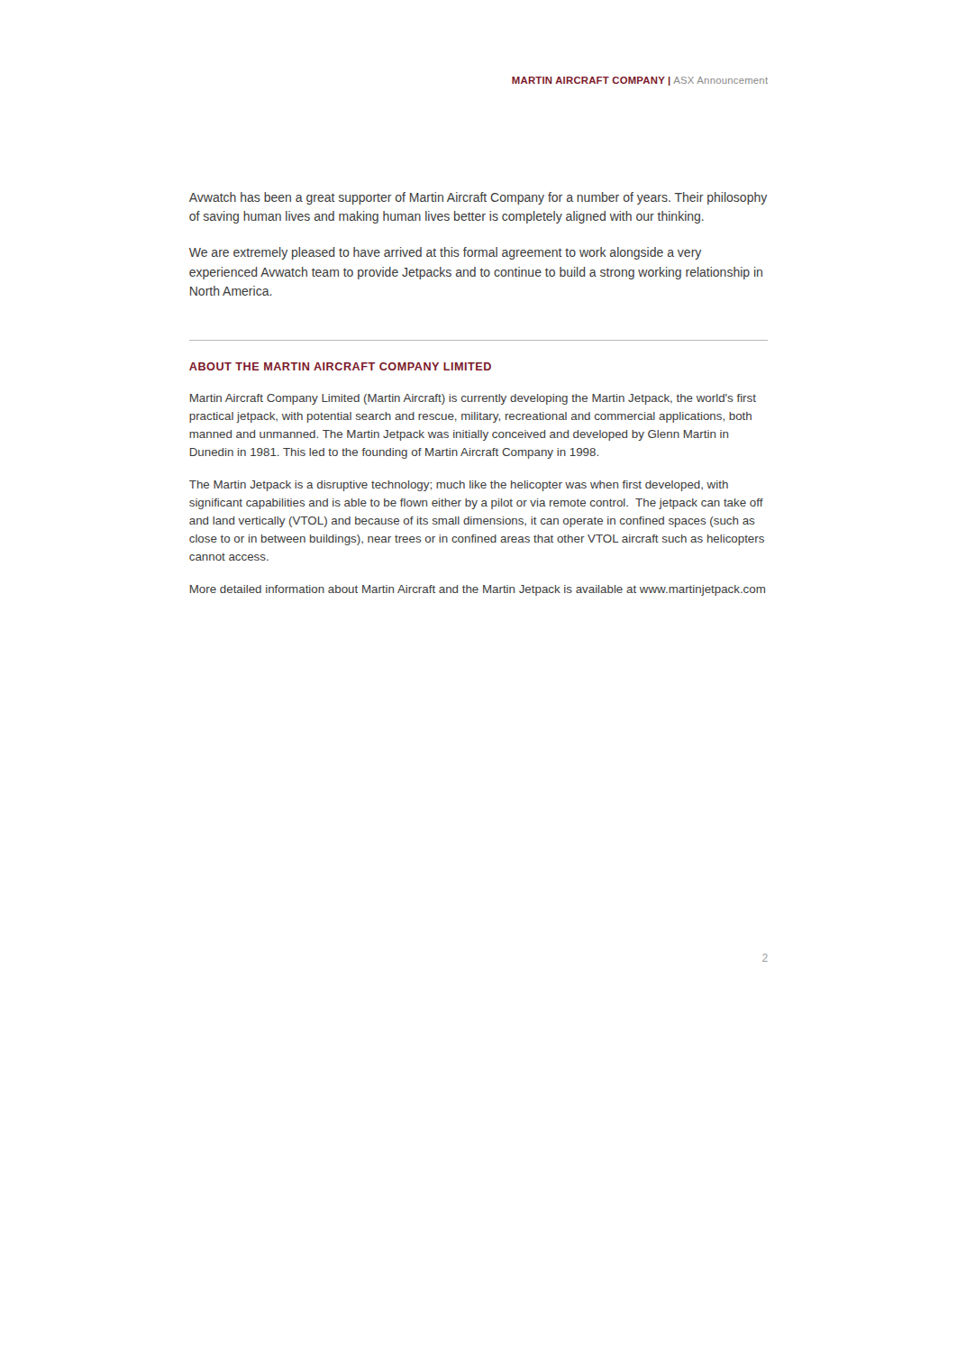MARTIN AIRCRAFT COMPANY | ASX Announcement
Avwatch has been a great supporter of Martin Aircraft Company for a number of years. Their philosophy of saving human lives and making human lives better is completely aligned with our thinking.
We are extremely pleased to have arrived at this formal agreement to work alongside a very experienced Avwatch team to provide Jetpacks and to continue to build a strong working relationship in North America.
About the Martin Aircraft Company Limited
Martin Aircraft Company Limited (Martin Aircraft) is currently developing the Martin Jetpack, the world's first practical jetpack, with potential search and rescue, military, recreational and commercial applications, both manned and unmanned. The Martin Jetpack was initially conceived and developed by Glenn Martin in Dunedin in 1981. This led to the founding of Martin Aircraft Company in 1998.
The Martin Jetpack is a disruptive technology; much like the helicopter was when first developed, with significant capabilities and is able to be flown either by a pilot or via remote control. The jetpack can take off and land vertically (VTOL) and because of its small dimensions, it can operate in confined spaces (such as close to or in between buildings), near trees or in confined areas that other VTOL aircraft such as helicopters cannot access.
More detailed information about Martin Aircraft and the Martin Jetpack is available at www.martinjetpack.com
2